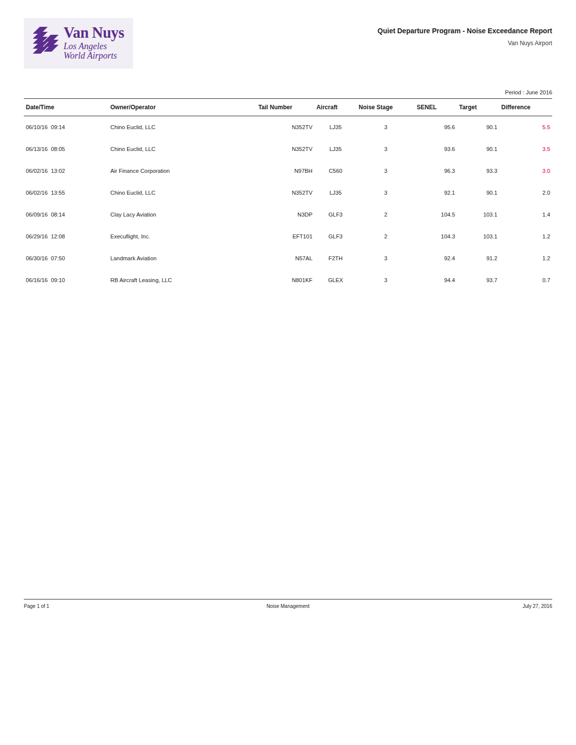Van Nuys
Los Angeles
World Airports
Quiet Departure Program - Noise Exceedance Report
Van Nuys Airport
Period : June 2016
| Date/Time | Owner/Operator | Tail Number | Aircraft | Noise Stage | SENEL | Target | Difference |
| --- | --- | --- | --- | --- | --- | --- | --- |
| 06/10/16 09:14 | Chino Euclid, LLC | N352TV | LJ35 | 3 | 95.6 | 90.1 | 5.5 |
| 06/13/16 08:05 | Chino Euclid, LLC | N352TV | LJ35 | 3 | 93.6 | 90.1 | 3.5 |
| 06/02/16 13:02 | Air Finance Corporation | N97BH | C560 | 3 | 96.3 | 93.3 | 3.0 |
| 06/02/16 13:55 | Chino Euclid, LLC | N352TV | LJ35 | 3 | 92.1 | 90.1 | 2.0 |
| 06/09/16 08:14 | Clay Lacy Aviation | N3DP | GLF3 | 2 | 104.5 | 103.1 | 1.4 |
| 06/29/16 12:08 | Execuflight, Inc. | EFT101 | GLF3 | 2 | 104.3 | 103.1 | 1.2 |
| 06/30/16 07:50 | Landmark Aviation | N57AL | F2TH | 3 | 92.4 | 91.2 | 1.2 |
| 06/16/16 09:10 | RB Aircraft Leasing, LLC | N801KF | GLEX | 3 | 94.4 | 93.7 | 0.7 |
Page 1 of 1
Noise Management
July 27, 2016